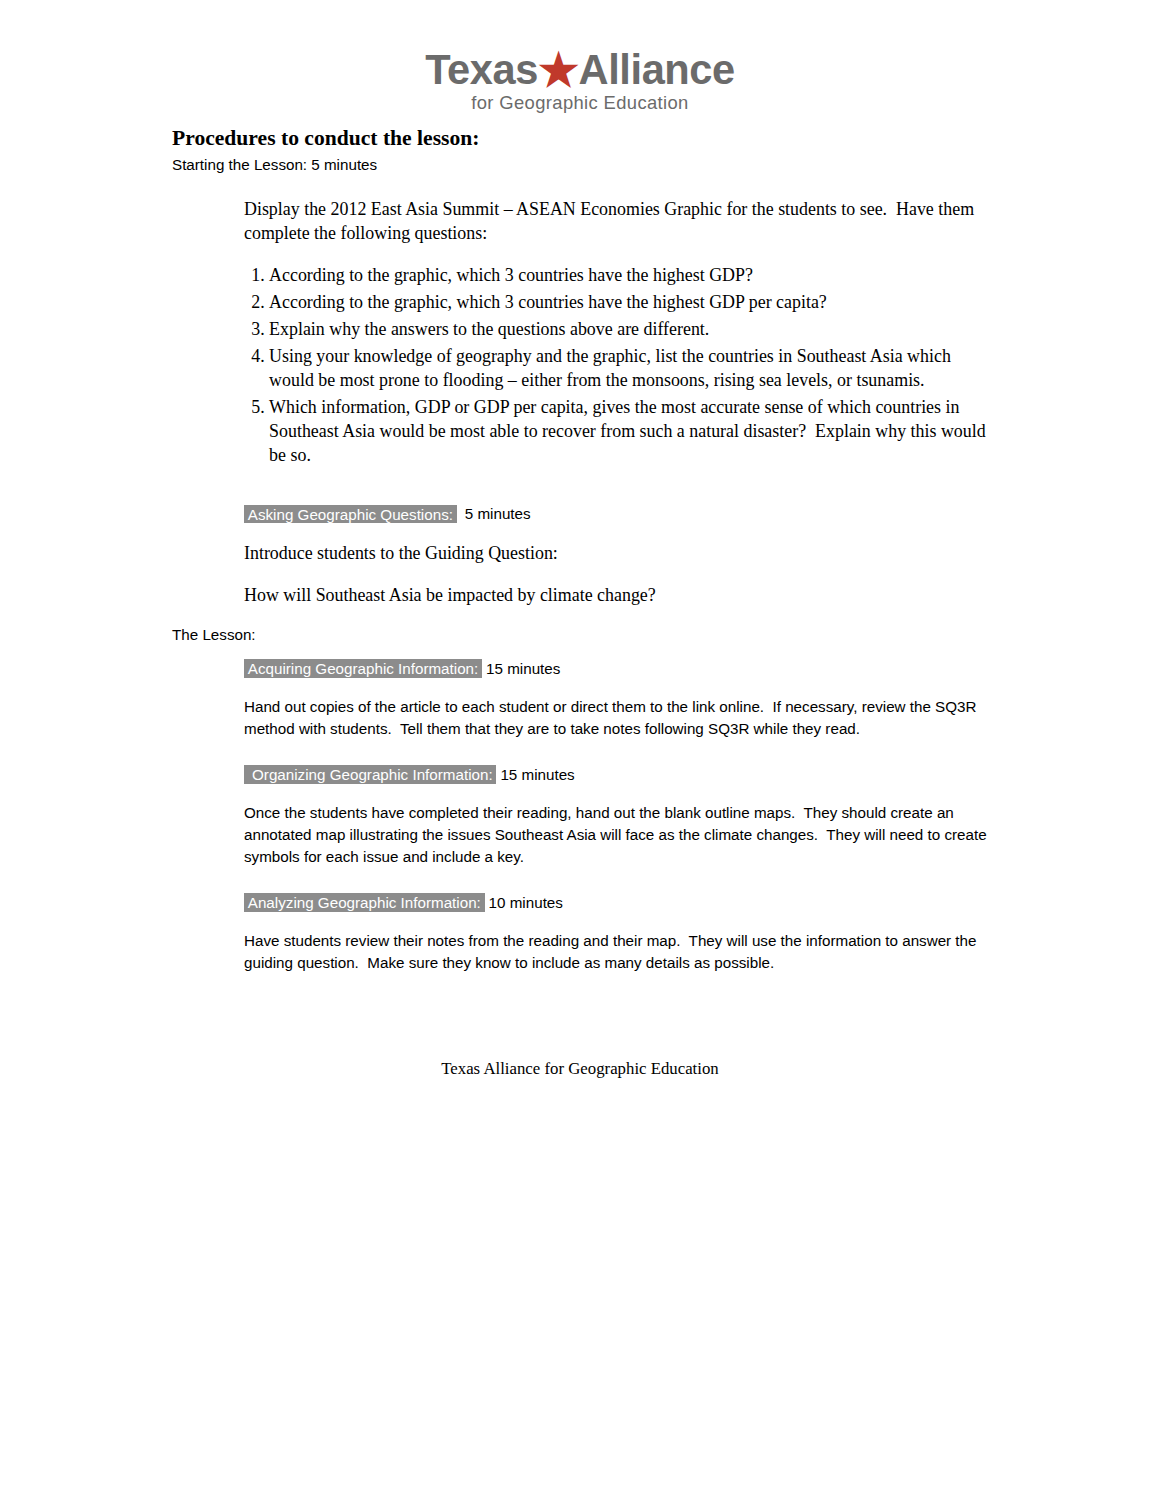Texas★Alliance
for Geographic Education
Procedures to conduct the lesson:
Starting the Lesson: 5 minutes
Display the 2012 East Asia Summit – ASEAN Economies Graphic for the students to see. Have them complete the following questions:
According to the graphic, which 3 countries have the highest GDP?
According to the graphic, which 3 countries have the highest GDP per capita?
Explain why the answers to the questions above are different.
Using your knowledge of geography and the graphic, list the countries in Southeast Asia which would be most prone to flooding – either from the monsoons, rising sea levels, or tsunamis.
Which information, GDP or GDP per capita, gives the most accurate sense of which countries in Southeast Asia would be most able to recover from such a natural disaster? Explain why this would be so.
Asking Geographic Questions: 5 minutes
Introduce students to the Guiding Question:
How will Southeast Asia be impacted by climate change?
The Lesson:
Acquiring Geographic Information: 15 minutes
Hand out copies of the article to each student or direct them to the link online. If necessary, review the SQ3R method with students. Tell them that they are to take notes following SQ3R while they read.
Organizing Geographic Information: 15 minutes
Once the students have completed their reading, hand out the blank outline maps. They should create an annotated map illustrating the issues Southeast Asia will face as the climate changes. They will need to create symbols for each issue and include a key.
Analyzing Geographic Information: 10 minutes
Have students review their notes from the reading and their map. They will use the information to answer the guiding question. Make sure they know to include as many details as possible.
Texas Alliance for Geographic Education